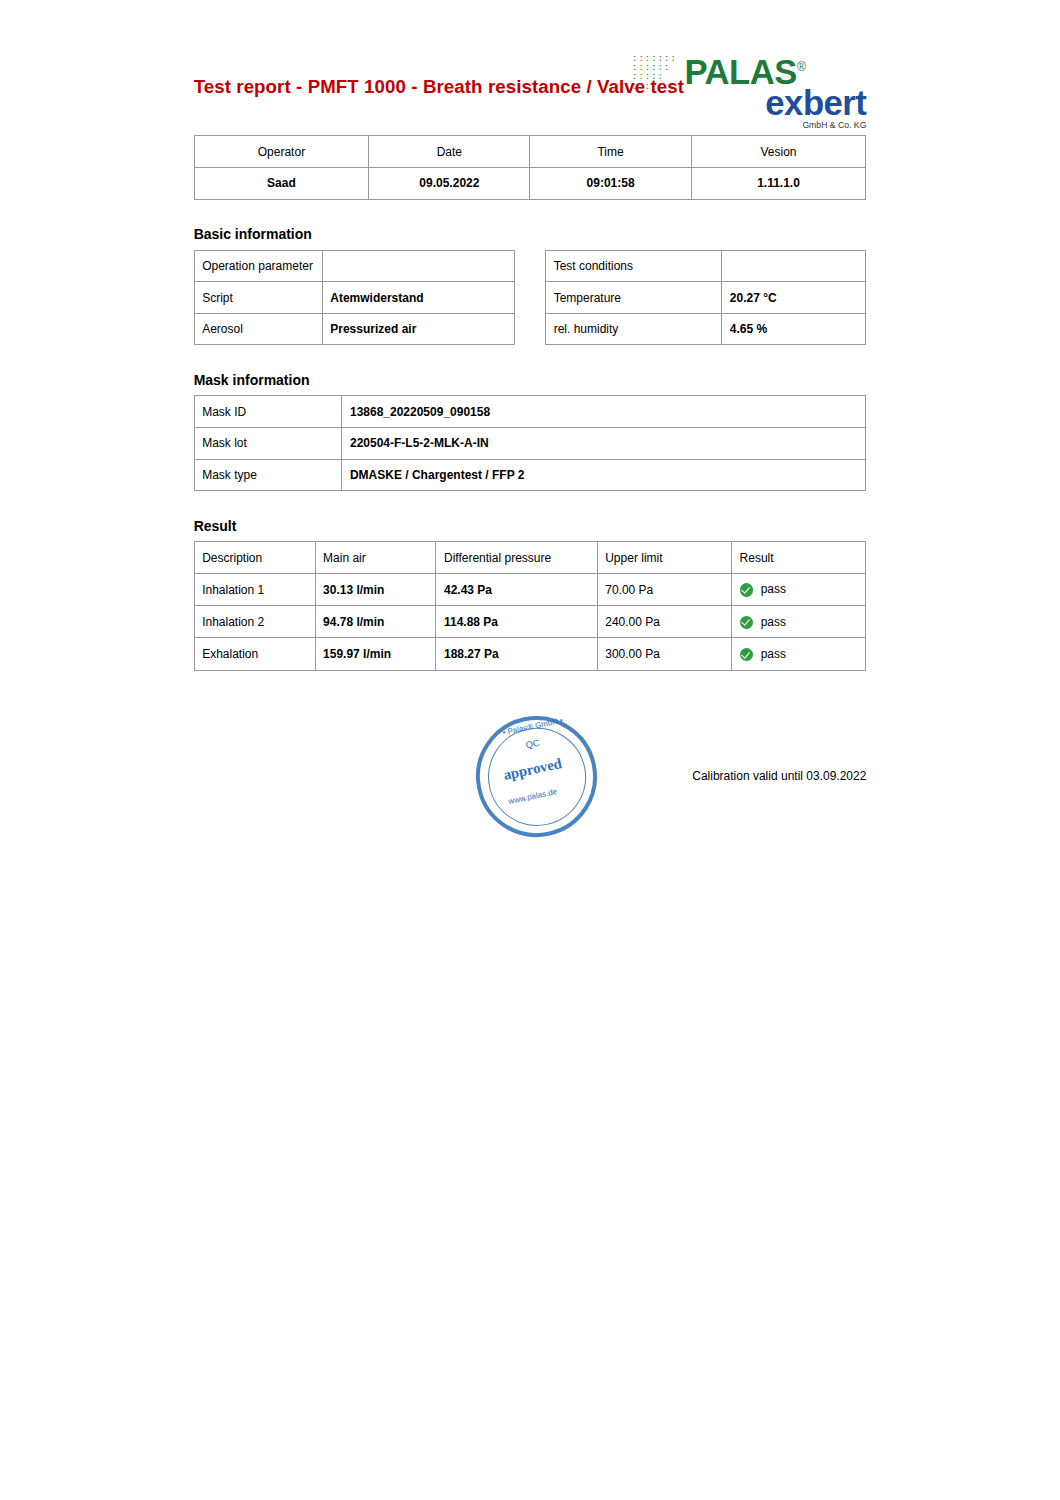::::::: :::::: ::::: :::: PALAS® exbert GmbH & Co. KG
Test report - PMFT 1000 - Breath resistance / Valve test
| Operator | Date | Time | Vesion |
| --- | --- | --- | --- |
| Saad | 09.05.2022 | 09:01:58 | 1.11.1.0 |
Basic information
| / Operation parameter / / / Script / Atemwiderstand / / Aerosol / Pressurized air / | | / Test conditions / / / Temperature / 20.27 °C / / rel. humidity / 4.65 % / |
Mask information
| Mask ID | 13868_20220509_090158 |
| Mask lot | 220504-F-L5-2-MLK-A-IN |
| Mask type | DMASKE / Chargentest / FFP 2 |
Result
| Description | Main air | Differential pressure | Upper limit | Result |
| Inhalation 1 | 30.13 l/min | 42.43 Pa | 70.00 Pa | pass |
| Inhalation 2 | 94.78 l/min | 114.88 Pa | 240.00 Pa | pass |
| Exhalation | 159.97 l/min | 188.27 Pa | 300.00 Pa | pass |
• Palas® GmbH •
QC
approved
www.palas.de
Calibration valid until 03.09.2022